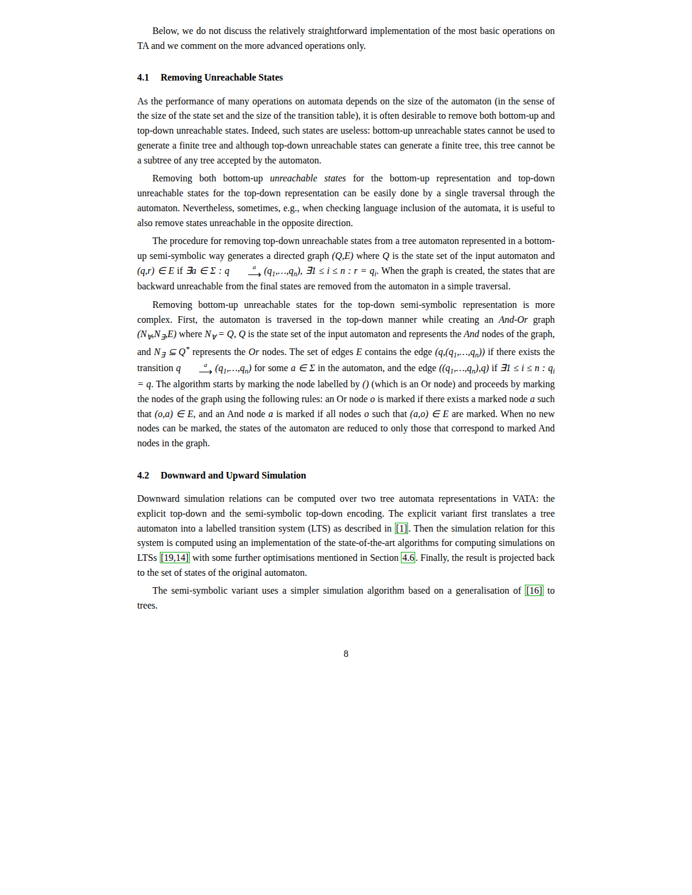Below, we do not discuss the relatively straightforward implementation of the most basic operations on TA and we comment on the more advanced operations only.
4.1 Removing Unreachable States
As the performance of many operations on automata depends on the size of the automaton (in the sense of the size of the state set and the size of the transition table), it is often desirable to remove both bottom-up and top-down unreachable states. Indeed, such states are useless: bottom-up unreachable states cannot be used to generate a finite tree and although top-down unreachable states can generate a finite tree, this tree cannot be a subtree of any tree accepted by the automaton.
Removing both bottom-up unreachable states for the bottom-up representation and top-down unreachable states for the top-down representation can be easily done by a single traversal through the automaton. Nevertheless, sometimes, e.g., when checking language inclusion of the automata, it is useful to also remove states unreachable in the opposite direction.
The procedure for removing top-down unreachable states from a tree automaton represented in a bottom-up semi-symbolic way generates a directed graph (Q,E) where Q is the state set of the input automaton and (q,r) ∈ E if ∃a ∈ Σ : q a⟶ (q1,…,qn), ∃1 ≤ i ≤ n : r = qi. When the graph is created, the states that are backward unreachable from the final states are removed from the automaton in a simple traversal.
Removing bottom-up unreachable states for the top-down semi-symbolic representation is more complex. First, the automaton is traversed in the top-down manner while creating an And-Or graph (N∀,N∃,E) where N∀ = Q, Q is the state set of the input automaton and represents the And nodes of the graph, and N∃ ⊆ Q* represents the Or nodes. The set of edges E contains the edge (q,(q1,…,qn)) if there exists the transition q a⟶ (q1,…,qn) for some a ∈ Σ in the automaton, and the edge ((q1,…,qn),q) if ∃1 ≤ i ≤ n : qi = q. The algorithm starts by marking the node labelled by () (which is an Or node) and proceeds by marking the nodes of the graph using the following rules: an Or node o is marked if there exists a marked node a such that (o,a) ∈ E, and an And node a is marked if all nodes o such that (a,o) ∈ E are marked. When no new nodes can be marked, the states of the automaton are reduced to only those that correspond to marked And nodes in the graph.
4.2 Downward and Upward Simulation
Downward simulation relations can be computed over two tree automata representations in VATA: the explicit top-down and the semi-symbolic top-down encoding. The explicit variant first translates a tree automaton into a labelled transition system (LTS) as described in [1]. Then the simulation relation for this system is computed using an implementation of the state-of-the-art algorithms for computing simulations on LTSs [19,14] with some further optimisations mentioned in Section 4.6. Finally, the result is projected back to the set of states of the original automaton.
The semi-symbolic variant uses a simpler simulation algorithm based on a generalisation of [16] to trees.
8